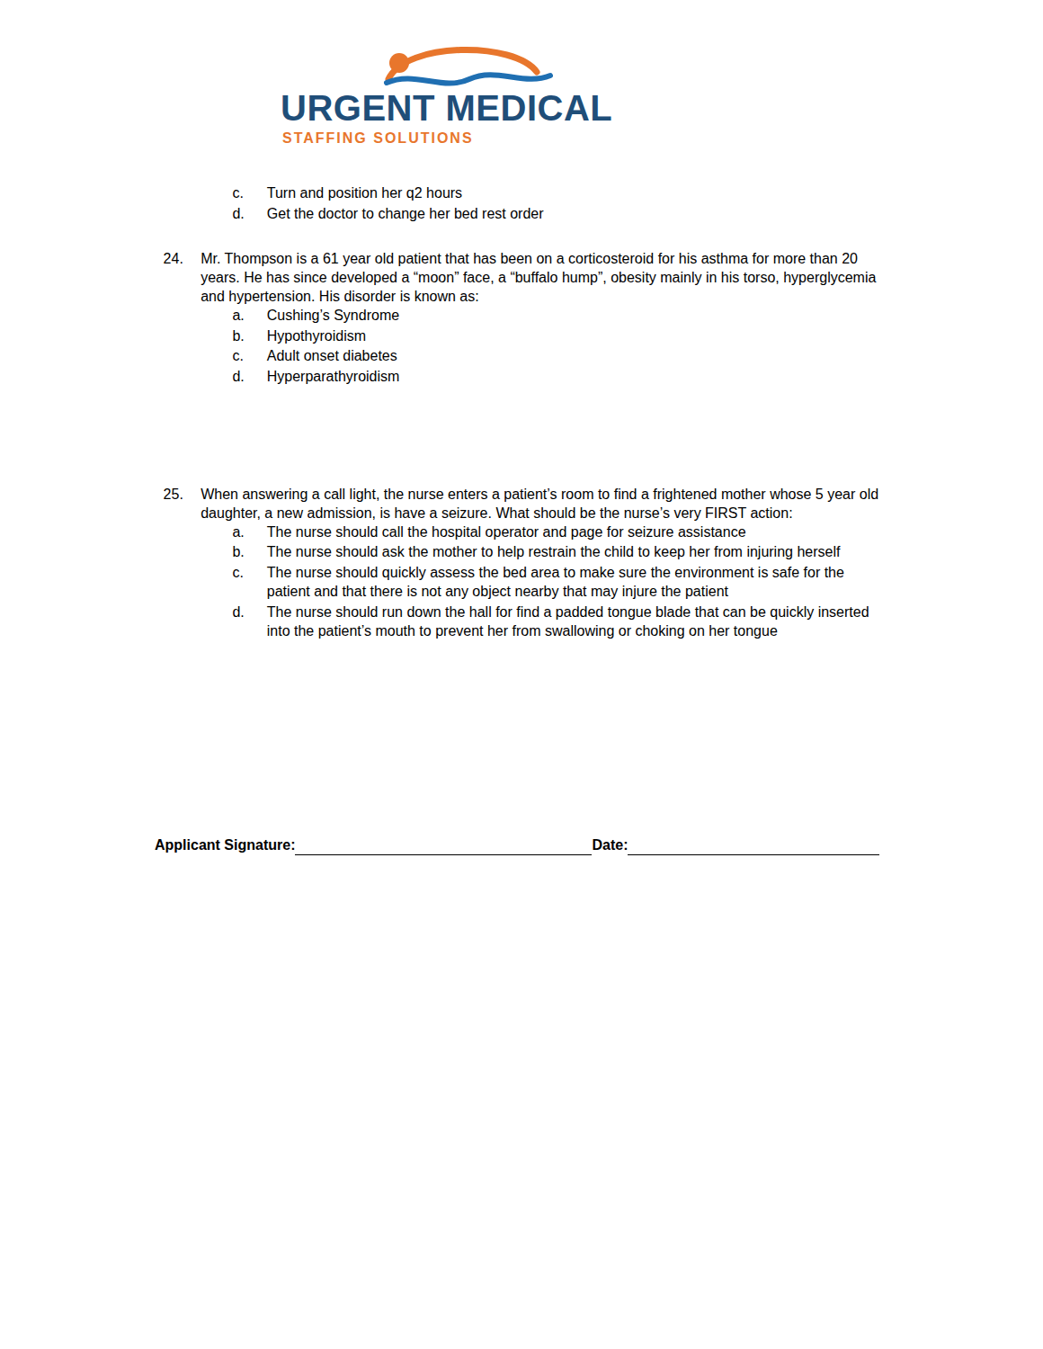URGENT MEDICAL
STAFFING SOLUTIONS
c. Turn and position her q2 hours
d. Get the doctor to change her bed rest order
24. Mr. Thompson is a 61 year old patient that has been on a corticosteroid for his asthma for more than 20 years. He has since developed a “moon” face, a “buffalo hump”, obesity mainly in his torso, hyperglycemia and hypertension. His disorder is known as:
a. Cushing’s Syndrome
b. Hypothyroidism
c. Adult onset diabetes
d. Hyperparathyroidism
25. When answering a call light, the nurse enters a patient’s room to find a frightened mother whose 5 year old daughter, a new admission, is have a seizure. What should be the nurse’s very FIRST action:
a. The nurse should call the hospital operator and page for seizure assistance
b. The nurse should ask the mother to help restrain the child to keep her from injuring herself
c. The nurse should quickly assess the bed area to make sure the environment is safe for the patient and that there is not any object nearby that may injure the patient
d. The nurse should run down the hall for find a padded tongue blade that can be quickly inserted into the patient’s mouth to prevent her from swallowing or choking on her tongue
Applicant Signature: Date: